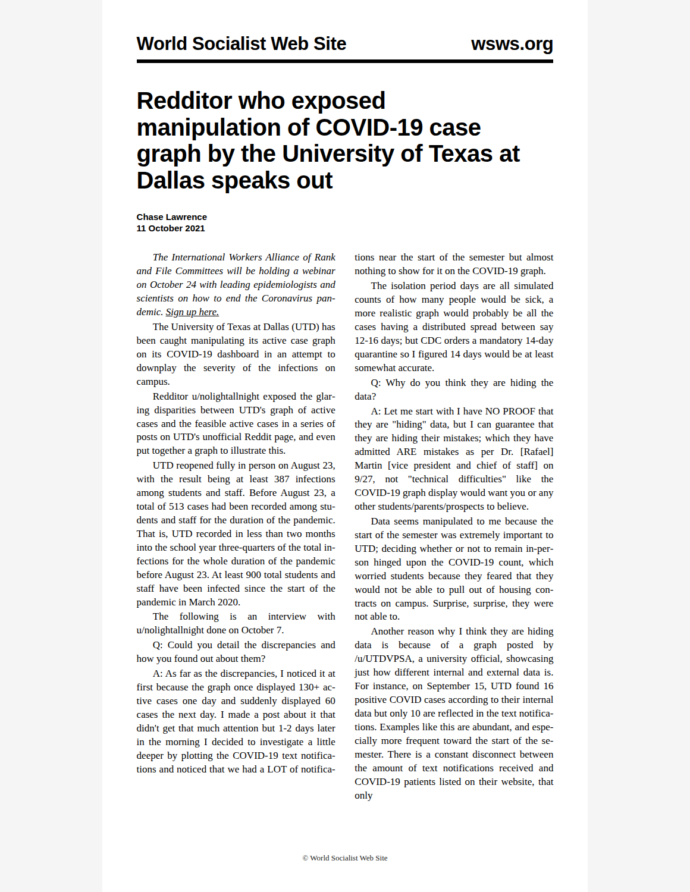World Socialist Web Site
wsws.org
Redditor who exposed manipulation of COVID-19 case graph by the University of Texas at Dallas speaks out
Chase Lawrence 11 October 2021
The International Workers Alliance of Rank and File Committees will be holding a webinar on October 24 with leading epidemiologists and scientists on how to end the Coronavirus pandemic. Sign up here.
The University of Texas at Dallas (UTD) has been caught manipulating its active case graph on its COVID-19 dashboard in an attempt to downplay the severity of the infections on campus.
Redditor u/nolightallnight exposed the glaring disparities between UTD's graph of active cases and the feasible active cases in a series of posts on UTD's unofficial Reddit page, and even put together a graph to illustrate this.
UTD reopened fully in person on August 23, with the result being at least 387 infections among students and staff. Before August 23, a total of 513 cases had been recorded among students and staff for the duration of the pandemic. That is, UTD recorded in less than two months into the school year three-quarters of the total infections for the whole duration of the pandemic before August 23. At least 900 total students and staff have been infected since the start of the pandemic in March 2020.
The following is an interview with u/nolightallnight done on October 7.
Q: Could you detail the discrepancies and how you found out about them?
A: As far as the discrepancies, I noticed it at first because the graph once displayed 130+ active cases one day and suddenly displayed 60 cases the next day. I made a post about it that didn't get that much attention but 1-2 days later in the morning I decided to investigate a little deeper by plotting the COVID-19 text notifications and noticed that we had a LOT of notifications near the start of the semester but almost nothing to show for it on the COVID-19 graph.
The isolation period days are all simulated counts of how many people would be sick, a more realistic graph would probably be all the cases having a distributed spread between say 12-16 days; but CDC orders a mandatory 14-day quarantine so I figured 14 days would be at least somewhat accurate.
Q: Why do you think they are hiding the data?
A: Let me start with I have NO PROOF that they are "hiding" data, but I can guarantee that they are hiding their mistakes; which they have admitted ARE mistakes as per Dr. [Rafael] Martin [vice president and chief of staff] on 9/27, not "technical difficulties" like the COVID-19 graph display would want you or any other students/parents/prospects to believe.
Data seems manipulated to me because the start of the semester was extremely important to UTD; deciding whether or not to remain in-person hinged upon the COVID-19 count, which worried students because they feared that they would not be able to pull out of housing contracts on campus. Surprise, surprise, they were not able to.
Another reason why I think they are hiding data is because of a graph posted by /u/UTDVPSA, a university official, showcasing just how different internal and external data is. For instance, on September 15, UTD found 16 positive COVID cases according to their internal data but only 10 are reflected in the text notifications. Examples like this are abundant, and especially more frequent toward the start of the semester. There is a constant disconnect between the amount of text notifications received and COVID-19 patients listed on their website, that only
© World Socialist Web Site